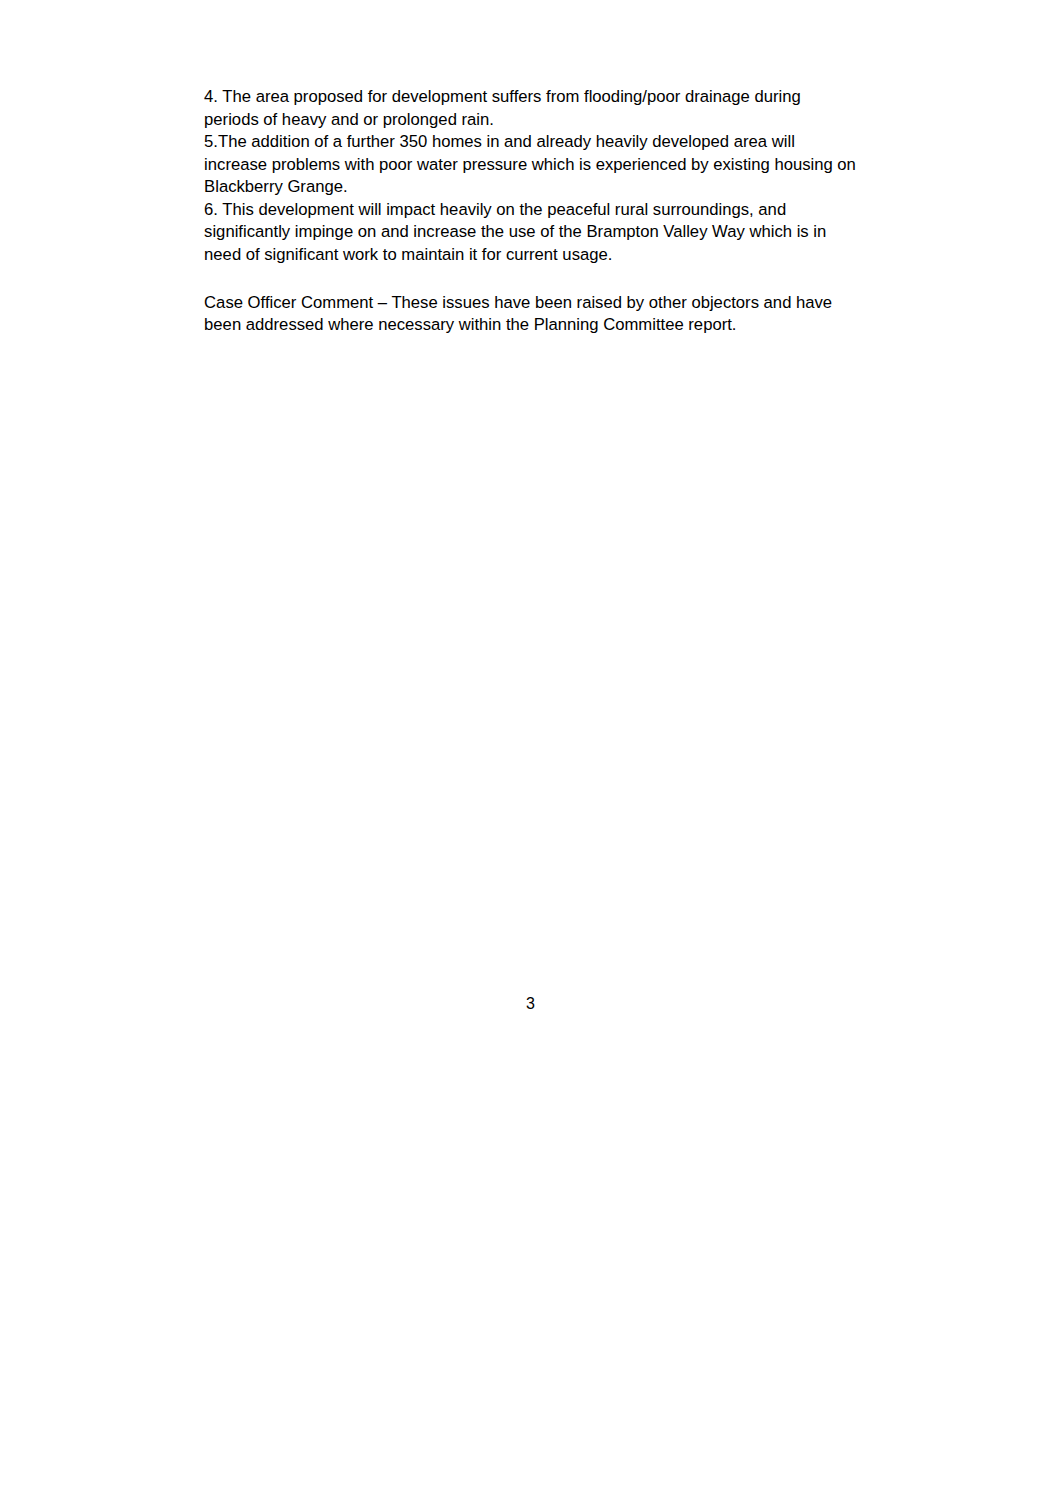4. The area proposed for development suffers from flooding/poor drainage during periods of heavy and or prolonged rain.
5.The addition of a further 350 homes in and already heavily developed area will increase problems with poor water pressure which is experienced by existing housing on Blackberry Grange.
6. This development will impact heavily on the peaceful rural surroundings, and significantly impinge on and increase the use of the Brampton Valley Way which is in need of significant work to maintain it for current usage.
Case Officer Comment – These issues have been raised by other objectors and have been addressed where necessary within the Planning Committee report.
3